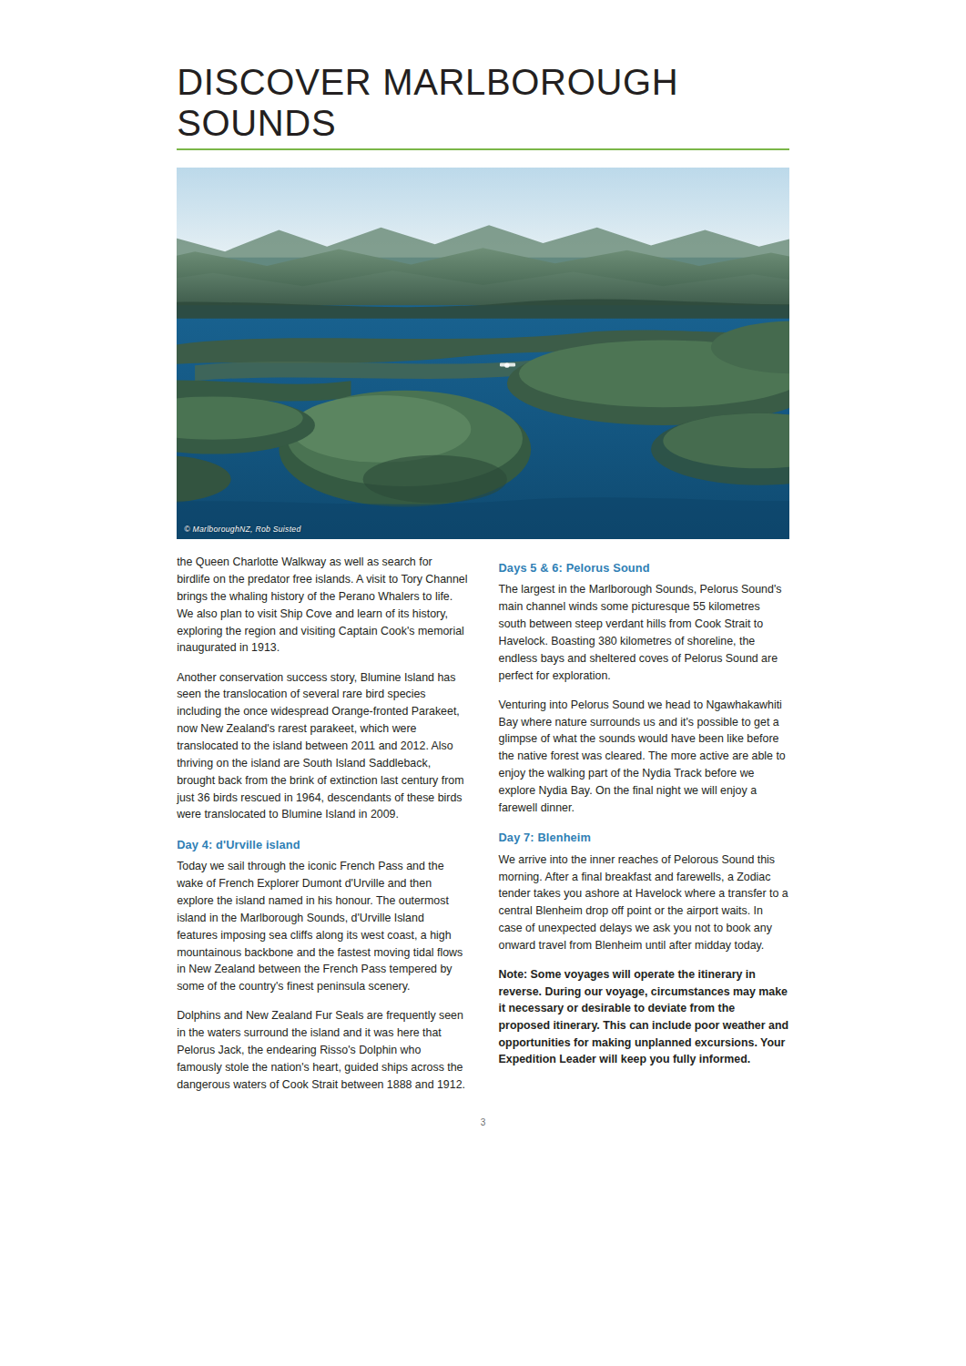Discover Marlborough Sounds
© MarlboroughNZ, Rob Suisted
the Queen Charlotte Walkway as well as search for birdlife on the predator free islands. A visit to Tory Channel brings the whaling history of the Perano Whalers to life. We also plan to visit Ship Cove and learn of its history, exploring the region and visiting Captain Cook's memorial inaugurated in 1913.
Another conservation success story, Blumine Island has seen the translocation of several rare bird species including the once widespread Orange-fronted Parakeet, now New Zealand's rarest parakeet, which were translocated to the island between 2011 and 2012. Also thriving on the island are South Island Saddleback, brought back from the brink of extinction last century from just 36 birds rescued in 1964, descendants of these birds were translocated to Blumine Island in 2009.
Day 4: d'Urville island
Today we sail through the iconic French Pass and the wake of French Explorer Dumont d'Urville and then explore the island named in his honour. The outermost island in the Marlborough Sounds, d'Urville Island features imposing sea cliffs along its west coast, a high mountainous backbone and the fastest moving tidal flows in New Zealand between the French Pass tempered by some of the country's finest peninsula scenery.
Dolphins and New Zealand Fur Seals are frequently seen in the waters surround the island and it was here that Pelorus Jack, the endearing Risso's Dolphin who famously stole the nation's heart, guided ships across the dangerous waters of Cook Strait between 1888 and 1912.
Days 5 & 6: Pelorus Sound
The largest in the Marlborough Sounds, Pelorus Sound's main channel winds some picturesque 55 kilometres south between steep verdant hills from Cook Strait to Havelock. Boasting 380 kilometres of shoreline, the endless bays and sheltered coves of Pelorus Sound are perfect for exploration.
Venturing into Pelorus Sound we head to Ngawhakawhiti Bay where nature surrounds us and it's possible to get a glimpse of what the sounds would have been like before the native forest was cleared. The more active are able to enjoy the walking part of the Nydia Track before we explore Nydia Bay. On the final night we will enjoy a farewell dinner.
Day 7: Blenheim
We arrive into the inner reaches of Pelorous Sound this morning. After a final breakfast and farewells, a Zodiac tender takes you ashore at Havelock where a transfer to a central Blenheim drop off point or the airport waits. In case of unexpected delays we ask you not to book any onward travel from Blenheim until after midday today.
Note: Some voyages will operate the itinerary in reverse. During our voyage, circumstances may make it necessary or desirable to deviate from the proposed itinerary. This can include poor weather and opportunities for making unplanned excursions. Your Expedition Leader will keep you fully informed.
3